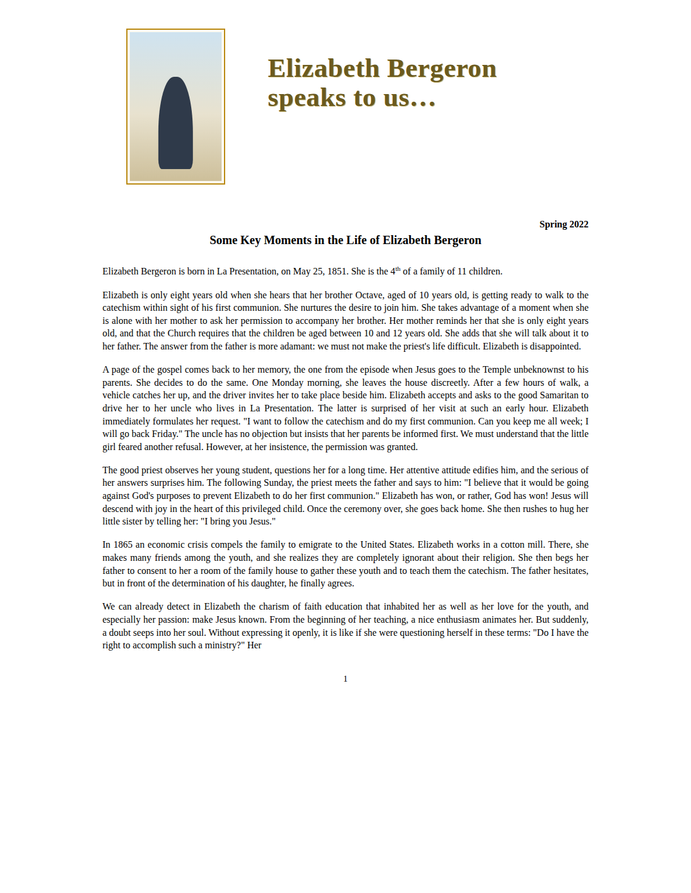Elizabeth Bergeron
speaks to us…
Spring 2022
Some Key Moments in the Life of Elizabeth Bergeron
Elizabeth Bergeron is born in La Presentation, on May 25, 1851. She is the 4th of a family of 11 children.
Elizabeth is only eight years old when she hears that her brother Octave, aged of 10 years old, is getting ready to walk to the catechism within sight of his first communion. She nurtures the desire to join him. She takes advantage of a moment when she is alone with her mother to ask her permission to accompany her brother. Her mother reminds her that she is only eight years old, and that the Church requires that the children be aged between 10 and 12 years old. She adds that she will talk about it to her father. The answer from the father is more adamant: we must not make the priest's life difficult. Elizabeth is disappointed.
A page of the gospel comes back to her memory, the one from the episode when Jesus goes to the Temple unbeknownst to his parents. She decides to do the same. One Monday morning, she leaves the house discreetly. After a few hours of walk, a vehicle catches her up, and the driver invites her to take place beside him. Elizabeth accepts and asks to the good Samaritan to drive her to her uncle who lives in La Presentation. The latter is surprised of her visit at such an early hour. Elizabeth immediately formulates her request. "I want to follow the catechism and do my first communion. Can you keep me all week; I will go back Friday." The uncle has no objection but insists that her parents be informed first. We must understand that the little girl feared another refusal. However, at her insistence, the permission was granted.
The good priest observes her young student, questions her for a long time. Her attentive attitude edifies him, and the serious of her answers surprises him. The following Sunday, the priest meets the father and says to him: "I believe that it would be going against God's purposes to prevent Elizabeth to do her first communion." Elizabeth has won, or rather, God has won! Jesus will descend with joy in the heart of this privileged child. Once the ceremony over, she goes back home. She then rushes to hug her little sister by telling her: "I bring you Jesus."
In 1865 an economic crisis compels the family to emigrate to the United States. Elizabeth works in a cotton mill. There, she makes many friends among the youth, and she realizes they are completely ignorant about their religion. She then begs her father to consent to her a room of the family house to gather these youth and to teach them the catechism. The father hesitates, but in front of the determination of his daughter, he finally agrees.
We can already detect in Elizabeth the charism of faith education that inhabited her as well as her love for the youth, and especially her passion: make Jesus known. From the beginning of her teaching, a nice enthusiasm animates her. But suddenly, a doubt seeps into her soul. Without expressing it openly, it is like if she were questioning herself in these terms: "Do I have the right to accomplish such a ministry?" Her
1